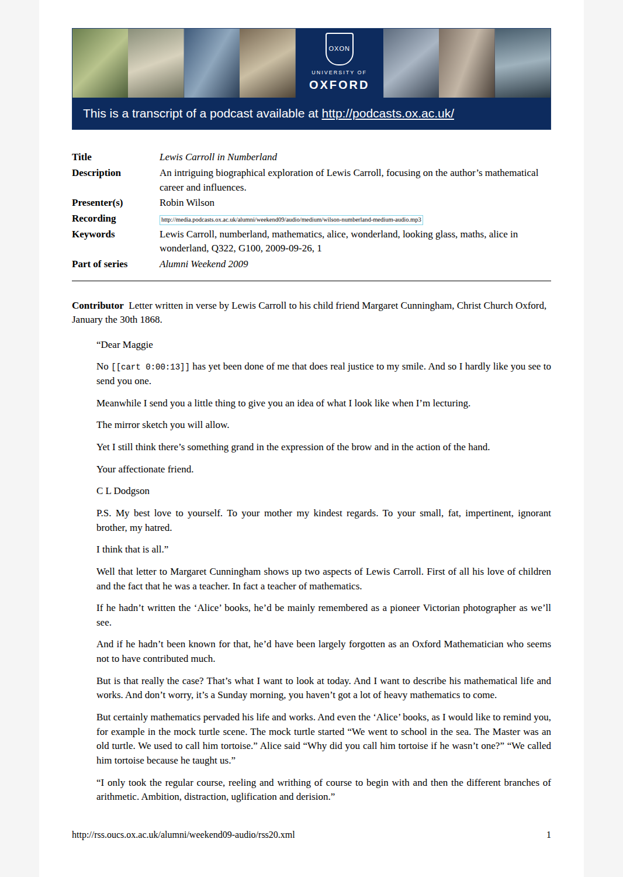OXON
UNIVERSITY OF
OXFORD
This is a transcript of a podcast available at http://podcasts.ox.ac.uk/
| Title | Lewis Carroll in Numberland |
| Description | An intriguing biographical exploration of Lewis Carroll, focusing on the author’s mathematical career and influences. |
| Presenter(s) | Robin Wilson |
| Recording | http://media.podcasts.ox.ac.uk/alumni/weekend09/audio/medium/wilson-numberland-medium-audio.mp3 |
| Keywords | Lewis Carroll, numberland, mathematics, alice, wonderland, looking glass, maths, alice in wonderland, Q322, G100, 2009-09-26, 1 |
| Part of series | Alumni Weekend 2009 |
Contributor Letter written in verse by Lewis Carroll to his child friend Margaret Cunningham, Christ Church Oxford, January the 30th 1868.
“Dear Maggie
No [[cart 0:00:13]] has yet been done of me that does real justice to my smile. And so I hardly like you see to send you one.
Meanwhile I send you a little thing to give you an idea of what I look like when I’m lecturing.
The mirror sketch you will allow.
Yet I still think there’s something grand in the expression of the brow and in the action of the hand.
Your affectionate friend.
C L Dodgson
P.S. My best love to yourself. To your mother my kindest regards. To your small, fat, impertinent, ignorant brother, my hatred.
I think that is all.”
Well that letter to Margaret Cunningham shows up two aspects of Lewis Carroll. First of all his love of children and the fact that he was a teacher. In fact a teacher of mathematics.
If he hadn’t written the ‘Alice’ books, he’d be mainly remembered as a pioneer Victorian photographer as we’ll see.
And if he hadn’t been known for that, he’d have been largely forgotten as an Oxford Mathematician who seems not to have contributed much.
But is that really the case? That’s what I want to look at today. And I want to describe his mathematical life and works. And don’t worry, it’s a Sunday morning, you haven’t got a lot of heavy mathematics to come.
But certainly mathematics pervaded his life and works. And even the ‘Alice’ books, as I would like to remind you, for example in the mock turtle scene. The mock turtle started “We went to school in the sea. The Master was an old turtle. We used to call him tortoise.” Alice said “Why did you call him tortoise if he wasn’t one?” “We called him tortoise because he taught us.”
“I only took the regular course, reeling and writhing of course to begin with and then the different branches of arithmetic. Ambition, distraction, uglification and derision.”
http://rss.oucs.ox.ac.uk/alumni/weekend09-audio/rss20.xml 1